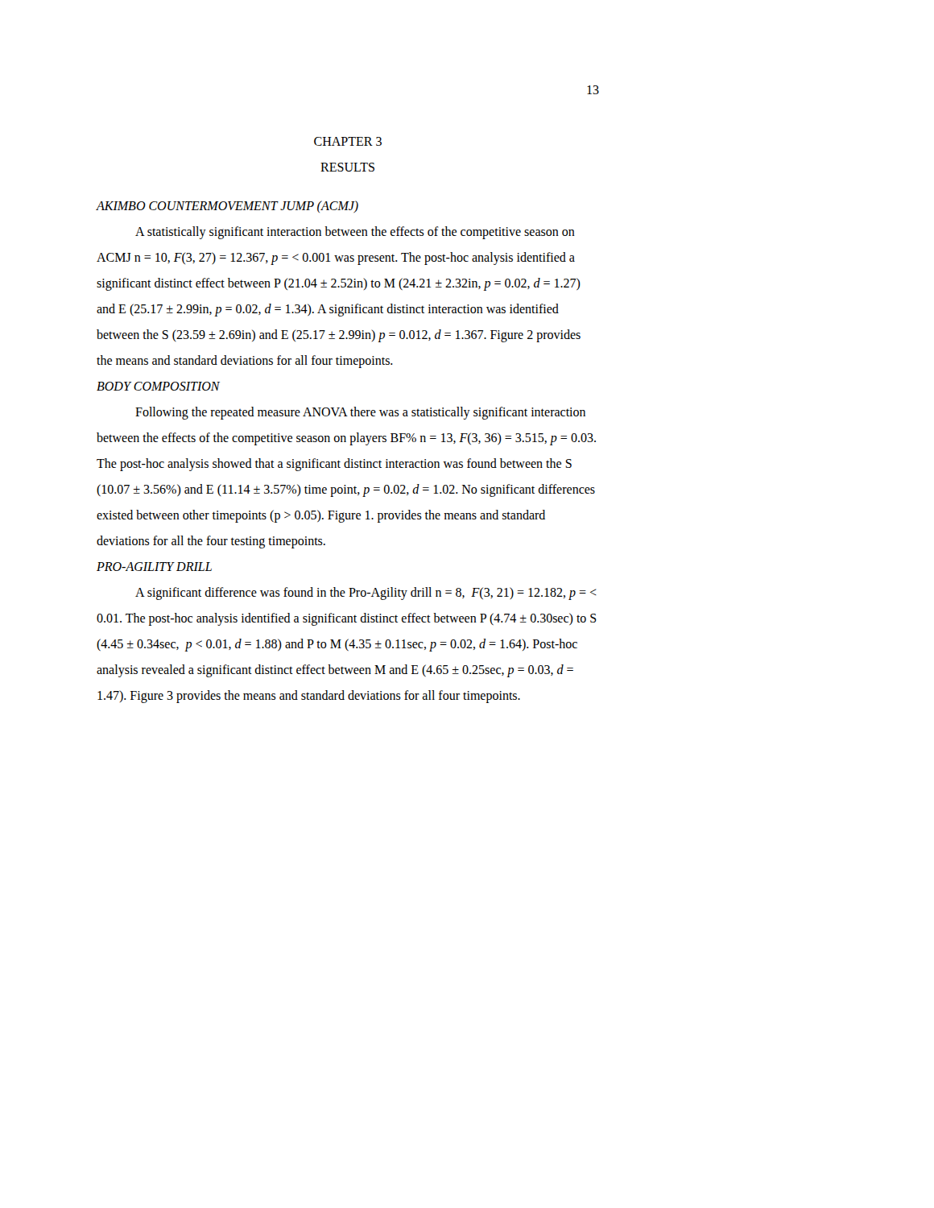13
CHAPTER 3
RESULTS
AKIMBO COUNTERMOVEMENT JUMP (ACMJ)
A statistically significant interaction between the effects of the competitive season on ACMJ n = 10, F(3, 27) = 12.367, p = < 0.001 was present. The post-hoc analysis identified a significant distinct effect between P (21.04 ± 2.52in) to M (24.21 ± 2.32in, p = 0.02, d = 1.27) and E (25.17 ± 2.99in, p = 0.02, d = 1.34). A significant distinct interaction was identified between the S (23.59 ± 2.69in) and E (25.17 ± 2.99in) p = 0.012, d = 1.367. Figure 2 provides the means and standard deviations for all four timepoints.
BODY COMPOSITION
Following the repeated measure ANOVA there was a statistically significant interaction between the effects of the competitive season on players BF% n = 13, F(3, 36) = 3.515, p = 0.03. The post-hoc analysis showed that a significant distinct interaction was found between the S (10.07 ± 3.56%) and E (11.14 ± 3.57%) time point, p = 0.02, d = 1.02. No significant differences existed between other timepoints (p > 0.05). Figure 1. provides the means and standard deviations for all the four testing timepoints.
PRO-AGILITY DRILL
A significant difference was found in the Pro-Agility drill n = 8, F(3, 21) = 12.182, p = < 0.01. The post-hoc analysis identified a significant distinct effect between P (4.74 ± 0.30sec) to S (4.45 ± 0.34sec, p < 0.01, d = 1.88) and P to M (4.35 ± 0.11sec, p = 0.02, d = 1.64). Post-hoc analysis revealed a significant distinct effect between M and E (4.65 ± 0.25sec, p = 0.03, d = 1.47). Figure 3 provides the means and standard deviations for all four timepoints.